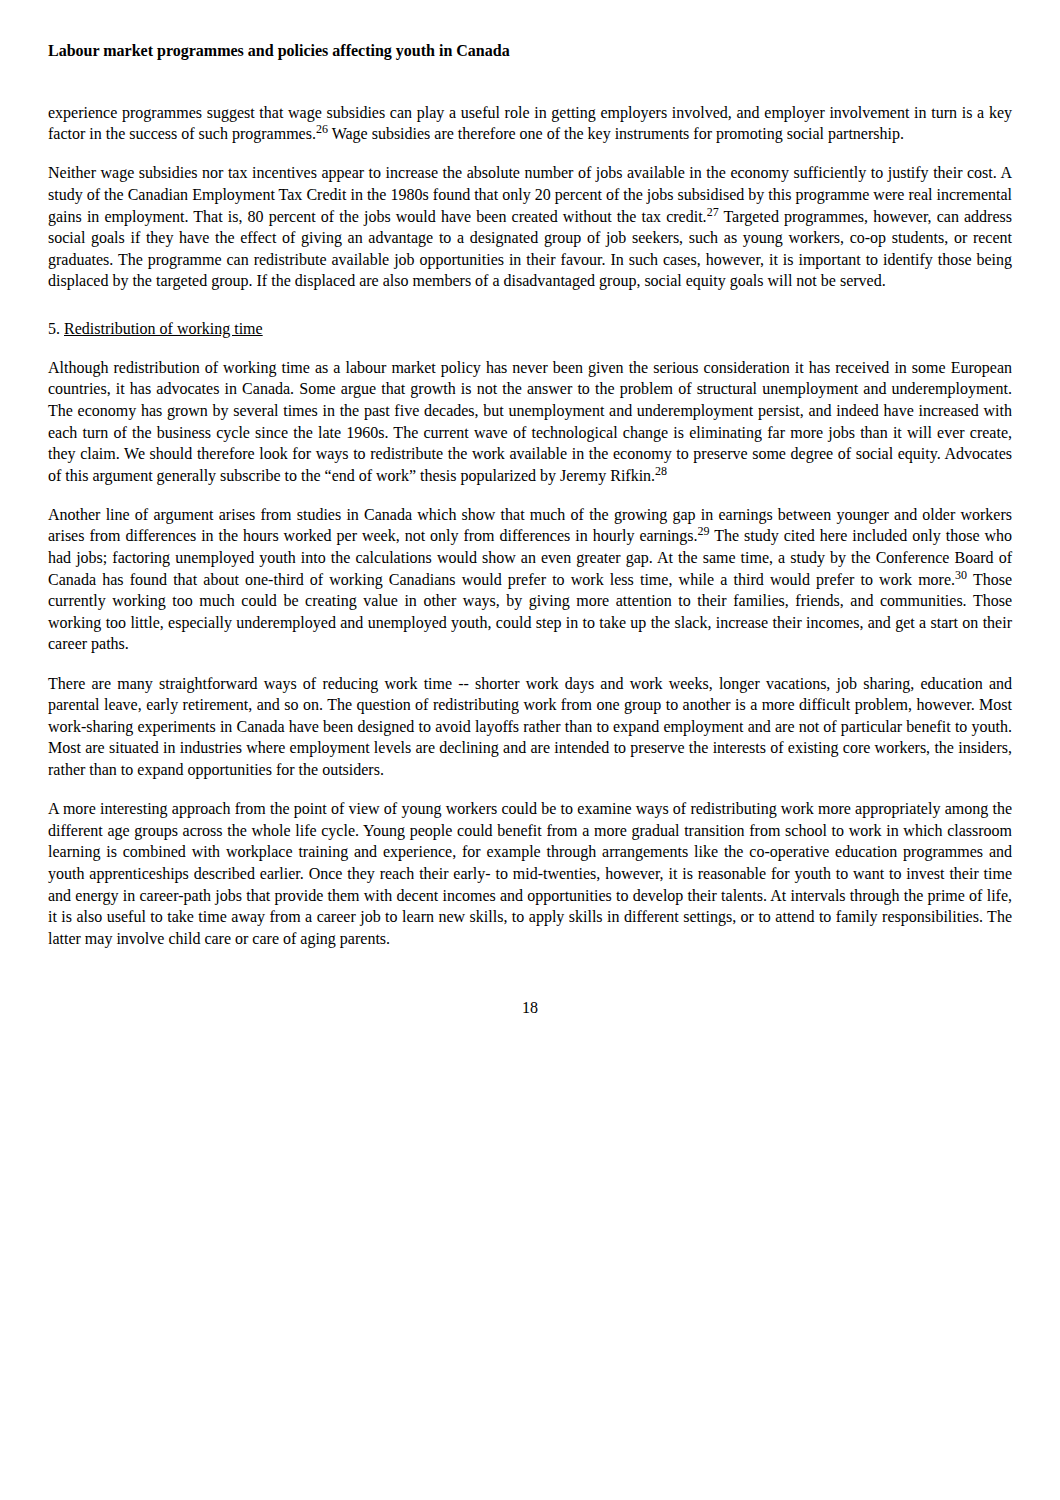Labour market programmes and policies affecting youth in Canada
experience programmes suggest that wage subsidies can play a useful role in getting employers involved, and employer involvement in turn is a key factor in the success of such programmes.26 Wage subsidies are therefore one of the key instruments for promoting social partnership.
Neither wage subsidies nor tax incentives appear to increase the absolute number of jobs available in the economy sufficiently to justify their cost. A study of the Canadian Employment Tax Credit in the 1980s found that only 20 percent of the jobs subsidised by this programme were real incremental gains in employment. That is, 80 percent of the jobs would have been created without the tax credit.27 Targeted programmes, however, can address social goals if they have the effect of giving an advantage to a designated group of job seekers, such as young workers, co-op students, or recent graduates. The programme can redistribute available job opportunities in their favour. In such cases, however, it is important to identify those being displaced by the targeted group. If the displaced are also members of a disadvantaged group, social equity goals will not be served.
5. Redistribution of working time
Although redistribution of working time as a labour market policy has never been given the serious consideration it has received in some European countries, it has advocates in Canada. Some argue that growth is not the answer to the problem of structural unemployment and underemployment. The economy has grown by several times in the past five decades, but unemployment and underemployment persist, and indeed have increased with each turn of the business cycle since the late 1960s. The current wave of technological change is eliminating far more jobs than it will ever create, they claim. We should therefore look for ways to redistribute the work available in the economy to preserve some degree of social equity. Advocates of this argument generally subscribe to the “end of work” thesis popularized by Jeremy Rifkin.28
Another line of argument arises from studies in Canada which show that much of the growing gap in earnings between younger and older workers arises from differences in the hours worked per week, not only from differences in hourly earnings.29 The study cited here included only those who had jobs; factoring unemployed youth into the calculations would show an even greater gap. At the same time, a study by the Conference Board of Canada has found that about one-third of working Canadians would prefer to work less time, while a third would prefer to work more.30 Those currently working too much could be creating value in other ways, by giving more attention to their families, friends, and communities. Those working too little, especially underemployed and unemployed youth, could step in to take up the slack, increase their incomes, and get a start on their career paths.
There are many straightforward ways of reducing work time -- shorter work days and work weeks, longer vacations, job sharing, education and parental leave, early retirement, and so on. The question of redistributing work from one group to another is a more difficult problem, however. Most work-sharing experiments in Canada have been designed to avoid layoffs rather than to expand employment and are not of particular benefit to youth. Most are situated in industries where employment levels are declining and are intended to preserve the interests of existing core workers, the insiders, rather than to expand opportunities for the outsiders.
A more interesting approach from the point of view of young workers could be to examine ways of redistributing work more appropriately among the different age groups across the whole life cycle. Young people could benefit from a more gradual transition from school to work in which classroom learning is combined with workplace training and experience, for example through arrangements like the co-operative education programmes and youth apprenticeships described earlier. Once they reach their early- to mid-twenties, however, it is reasonable for youth to want to invest their time and energy in career-path jobs that provide them with decent incomes and opportunities to develop their talents. At intervals through the prime of life, it is also useful to take time away from a career job to learn new skills, to apply skills in different settings, or to attend to family responsibilities. The latter may involve child care or care of aging parents.
18